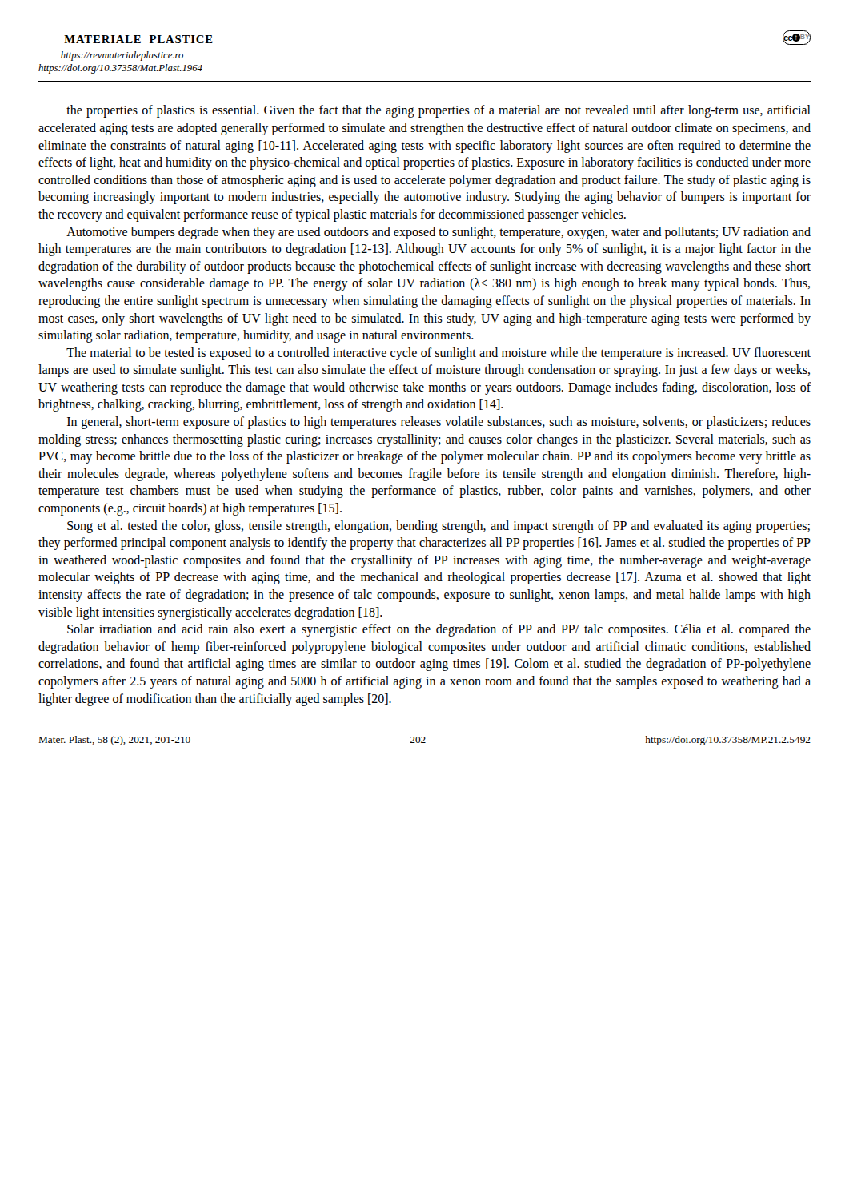MATERIALE PLASTICE
https://revmaterialeplastice.ro
https://doi.org/10.37358/Mat.Plast.1964
cc ↑ BY
the properties of plastics is essential. Given the fact that the aging properties of a material are not revealed until after long-term use, artificial accelerated aging tests are adopted generally performed to simulate and strengthen the destructive effect of natural outdoor climate on specimens, and eliminate the constraints of natural aging [10-11]. Accelerated aging tests with specific laboratory light sources are often required to determine the effects of light, heat and humidity on the physico-chemical and optical properties of plastics. Exposure in laboratory facilities is conducted under more controlled conditions than those of atmospheric aging and is used to accelerate polymer degradation and product failure. The study of plastic aging is becoming increasingly important to modern industries, especially the automotive industry. Studying the aging behavior of bumpers is important for the recovery and equivalent performance reuse of typical plastic materials for decommissioned passenger vehicles.
Automotive bumpers degrade when they are used outdoors and exposed to sunlight, temperature, oxygen, water and pollutants; UV radiation and high temperatures are the main contributors to degradation [12-13]. Although UV accounts for only 5% of sunlight, it is a major light factor in the degradation of the durability of outdoor products because the photochemical effects of sunlight increase with decreasing wavelengths and these short wavelengths cause considerable damage to PP. The energy of solar UV radiation (λ< 380 nm) is high enough to break many typical bonds. Thus, reproducing the entire sunlight spectrum is unnecessary when simulating the damaging effects of sunlight on the physical properties of materials. In most cases, only short wavelengths of UV light need to be simulated. In this study, UV aging and high-temperature aging tests were performed by simulating solar radiation, temperature, humidity, and usage in natural environments.
The material to be tested is exposed to a controlled interactive cycle of sunlight and moisture while the temperature is increased. UV fluorescent lamps are used to simulate sunlight. This test can also simulate the effect of moisture through condensation or spraying. In just a few days or weeks, UV weathering tests can reproduce the damage that would otherwise take months or years outdoors. Damage includes fading, discoloration, loss of brightness, chalking, cracking, blurring, embrittlement, loss of strength and oxidation [14].
In general, short-term exposure of plastics to high temperatures releases volatile substances, such as moisture, solvents, or plasticizers; reduces molding stress; enhances thermosetting plastic curing; increases crystallinity; and causes color changes in the plasticizer. Several materials, such as PVC, may become brittle due to the loss of the plasticizer or breakage of the polymer molecular chain. PP and its copolymers become very brittle as their molecules degrade, whereas polyethylene softens and becomes fragile before its tensile strength and elongation diminish. Therefore, high-temperature test chambers must be used when studying the performance of plastics, rubber, color paints and varnishes, polymers, and other components (e.g., circuit boards) at high temperatures [15].
Song et al. tested the color, gloss, tensile strength, elongation, bending strength, and impact strength of PP and evaluated its aging properties; they performed principal component analysis to identify the property that characterizes all PP properties [16]. James et al. studied the properties of PP in weathered wood-plastic composites and found that the crystallinity of PP increases with aging time, the number-average and weight-average molecular weights of PP decrease with aging time, and the mechanical and rheological properties decrease [17]. Azuma et al. showed that light intensity affects the rate of degradation; in the presence of talc compounds, exposure to sunlight, xenon lamps, and metal halide lamps with high visible light intensities synergistically accelerates degradation [18].
Solar irradiation and acid rain also exert a synergistic effect on the degradation of PP and PP/ talc composites. Célia et al. compared the degradation behavior of hemp fiber-reinforced polypropylene biological composites under outdoor and artificial climatic conditions, established correlations, and found that artificial aging times are similar to outdoor aging times [19]. Colom et al. studied the degradation of PP-polyethylene copolymers after 2.5 years of natural aging and 5000 h of artificial aging in a xenon room and found that the samples exposed to weathering had a lighter degree of modification than the artificially aged samples [20].
Mater. Plast., 58 (2), 2021, 201-210 202 https://doi.org/10.37358/MP.21.2.5492